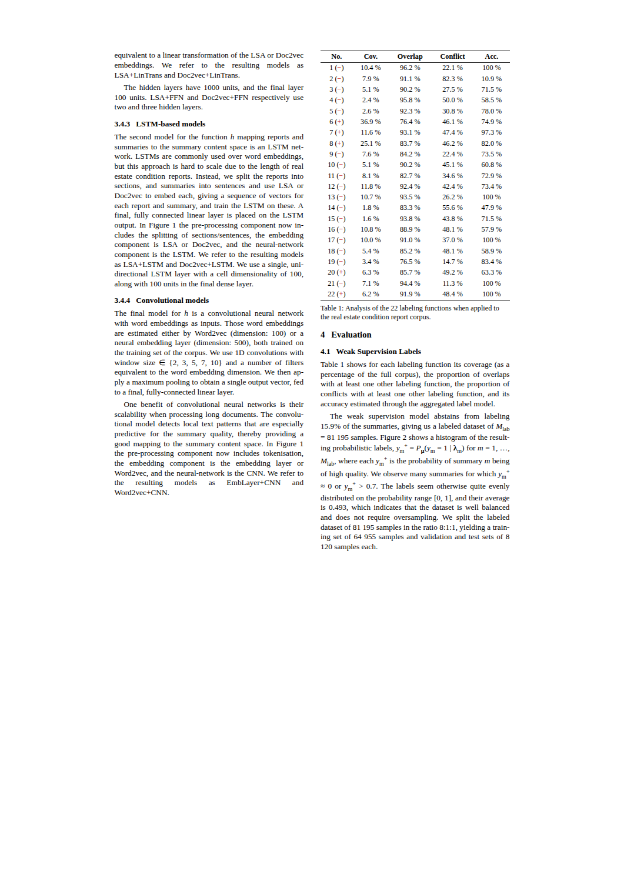equivalent to a linear transformation of the LSA or Doc2vec embeddings. We refer to the resulting models as LSA+LinTrans and Doc2vec+LinTrans.
The hidden layers have 1000 units, and the final layer 100 units. LSA+FFN and Doc2vec+FFN respectively use two and three hidden layers.
3.4.3 LSTM-based models
The second model for the function h mapping reports and summaries to the summary content space is an LSTM network. LSTMs are commonly used over word embeddings, but this approach is hard to scale due to the length of real estate condition reports. Instead, we split the reports into sections, and summaries into sentences and use LSA or Doc2vec to embed each, giving a sequence of vectors for each report and summary, and train the LSTM on these. A final, fully connected linear layer is placed on the LSTM output. In Figure 1 the pre-processing component now includes the splitting of sections/sentences, the embedding component is LSA or Doc2vec, and the neural-network component is the LSTM. We refer to the resulting models as LSA+LSTM and Doc2vec+LSTM. We use a single, unidirectional LSTM layer with a cell dimensionality of 100, along with 100 units in the final dense layer.
3.4.4 Convolutional models
The final model for h is a convolutional neural network with word embeddings as inputs. Those word embeddings are estimated either by Word2vec (dimension: 100) or a neural embedding layer (dimension: 500), both trained on the training set of the corpus. We use 1D convolutions with window size ∈ {2, 3, 5, 7, 10} and a number of filters equivalent to the word embedding dimension. We then apply a maximum pooling to obtain a single output vector, fed to a final, fully-connected linear layer.
One benefit of convolutional neural networks is their scalability when processing long documents. The convolutional model detects local text patterns that are especially predictive for the summary quality, thereby providing a good mapping to the summary content space. In Figure 1 the pre-processing component now includes tokenisation, the embedding component is the embedding layer or Word2vec, and the neural-network is the CNN. We refer to the resulting models as EmbLayer+CNN and Word2vec+CNN.
| No. | Cov. | Overlap | Conflict | Acc. |
| --- | --- | --- | --- | --- |
| 1 ( − ) | 10.4 % | 96.2 % | 22.1 % | 100 % |
| 2 ( − ) | 7.9 % | 91.1 % | 82.3 % | 10.9 % |
| 3 ( − ) | 5.1 % | 90.2 % | 27.5 % | 71.5 % |
| 4 ( − ) | 2.4 % | 95.8 % | 50.0 % | 58.5 % |
| 5 ( − ) | 2.6 % | 92.3 % | 30.8 % | 78.0 % |
| 6 ( + ) | 36.9 % | 76.4 % | 46.1 % | 74.9 % |
| 7 ( + ) | 11.6 % | 93.1 % | 47.4 % | 97.3 % |
| 8 ( + ) | 25.1 % | 83.7 % | 46.2 % | 82.0 % |
| 9 ( − ) | 7.6 % | 84.2 % | 22.4 % | 73.5 % |
| 10 ( − ) | 5.1 % | 90.2 % | 45.1 % | 60.8 % |
| 11 ( − ) | 8.1 % | 82.7 % | 34.6 % | 72.9 % |
| 12 ( − ) | 11.8 % | 92.4 % | 42.4 % | 73.4 % |
| 13 ( − ) | 10.7 % | 93.5 % | 26.2 % | 100 % |
| 14 ( − ) | 1.8 % | 83.3 % | 55.6 % | 47.9 % |
| 15 ( − ) | 1.6 % | 93.8 % | 43.8 % | 71.5 % |
| 16 ( − ) | 10.8 % | 88.9 % | 48.1 % | 57.9 % |
| 17 ( − ) | 10.0 % | 91.0 % | 37.0 % | 100 % |
| 18 ( − ) | 5.4 % | 85.2 % | 48.1 % | 58.9 % |
| 19 ( − ) | 3.4 % | 76.5 % | 14.7 % | 83.4 % |
| 20 ( + ) | 6.3 % | 85.7 % | 49.2 % | 63.3 % |
| 21 ( − ) | 7.1 % | 94.4 % | 11.3 % | 100 % |
| 22 ( + ) | 6.2 % | 91.9 % | 48.4 % | 100 % |
Table 1: Analysis of the 22 labeling functions when applied to the real estate condition report corpus.
4 Evaluation
4.1 Weak Supervision Labels
Table 1 shows for each labeling function its coverage (as a percentage of the full corpus), the proportion of overlaps with at least one other labeling function, the proportion of conflicts with at least one other labeling function, and its accuracy estimated through the aggregated label model.
The weak supervision model abstains from labeling 15.9% of the summaries, giving us a labeled dataset of Mlab = 81 195 samples. Figure 2 shows a histogram of the resulting probabilistic labels, ym+ = Pμ(ym = 1 | λm) for m = 1, …, Mlab, where each ym+ is the probability of summary m being of high quality. We observe many summaries for which ym+ ≈ 0 or ym+ > 0.7. The labels seem otherwise quite evenly distributed on the probability range [0, 1], and their average is 0.493, which indicates that the dataset is well balanced and does not require oversampling. We split the labeled dataset of 81 195 samples in the ratio 8:1:1, yielding a training set of 64 955 samples and validation and test sets of 8 120 samples each.